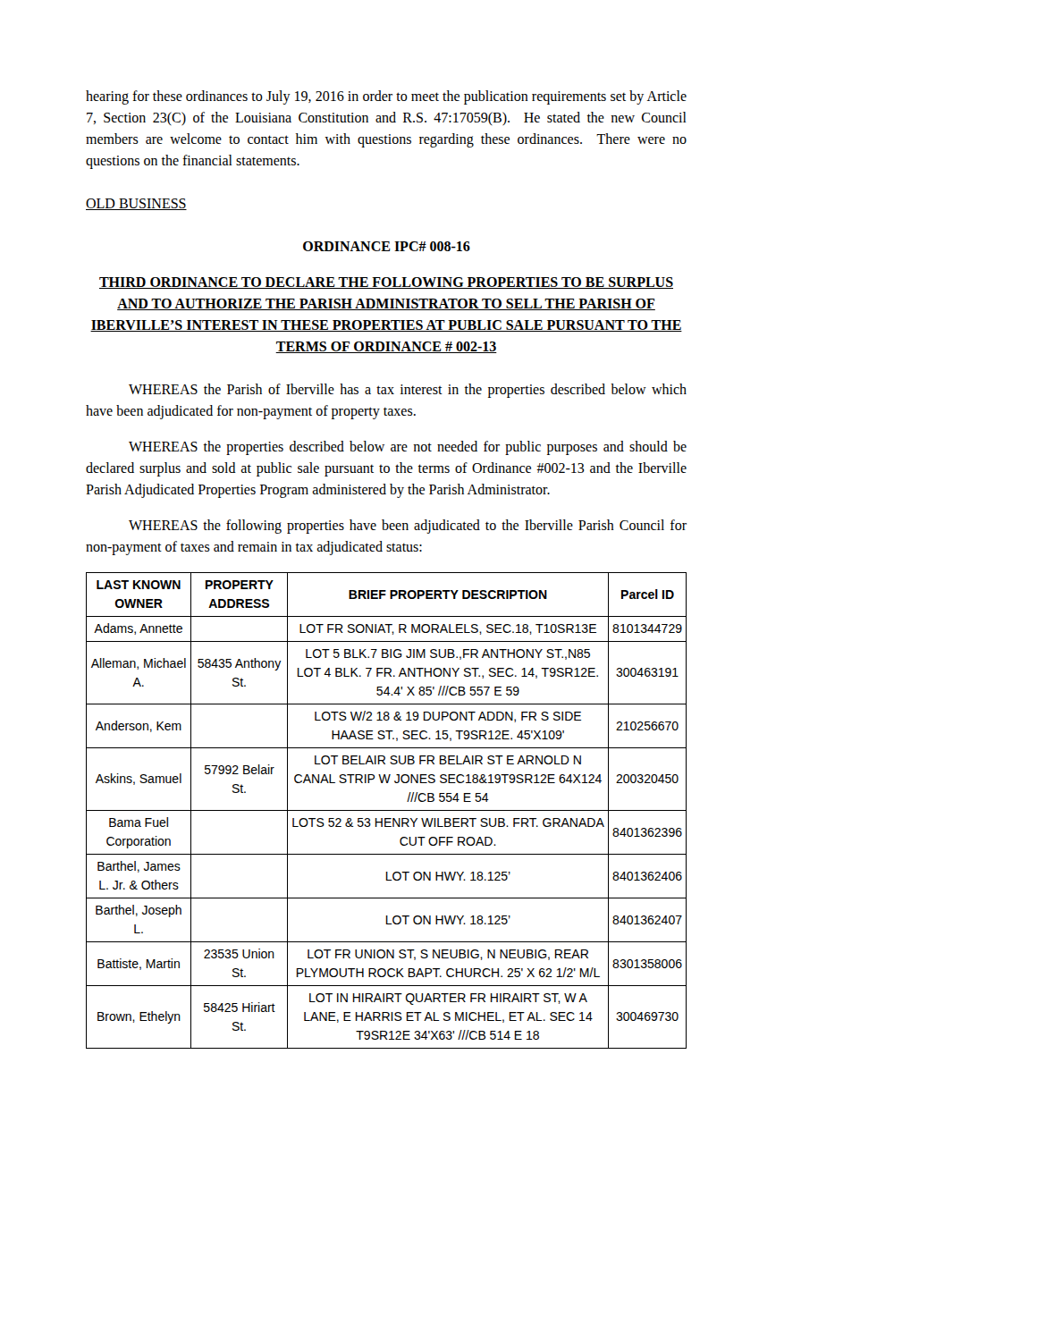hearing for these ordinances to July 19, 2016 in order to meet the publication requirements set by Article 7, Section 23(C) of the Louisiana Constitution and R.S. 47:17059(B). He stated the new Council members are welcome to contact him with questions regarding these ordinances. There were no questions on the financial statements.
OLD BUSINESS
ORDINANCE IPC# 008-16
THIRD ORDINANCE TO DECLARE THE FOLLOWING PROPERTIES TO BE SURPLUS AND TO AUTHORIZE THE PARISH ADMINISTRATOR TO SELL THE PARISH OF IBERVILLE’S INTEREST IN THESE PROPERTIES AT PUBLIC SALE PURSUANT TO THE TERMS OF ORDINANCE # 002-13
WHEREAS the Parish of Iberville has a tax interest in the properties described below which have been adjudicated for non-payment of property taxes.
WHEREAS the properties described below are not needed for public purposes and should be declared surplus and sold at public sale pursuant to the terms of Ordinance #002-13 and the Iberville Parish Adjudicated Properties Program administered by the Parish Administrator.
WHEREAS the following properties have been adjudicated to the Iberville Parish Council for non-payment of taxes and remain in tax adjudicated status:
| LAST KNOWN OWNER | PROPERTY ADDRESS | BRIEF PROPERTY DESCRIPTION | Parcel ID |
| --- | --- | --- | --- |
| Adams, Annette | | LOT FR SONIAT, R MORALELS, SEC.18, T10SR13E | 8101344729 |
| Alleman, Michael A. | 58435 Anthony St. | LOT 5 BLK.7 BIG JIM SUB.,FR ANTHONY ST.,N85 LOT 4 BLK. 7 FR. ANTHONY ST., SEC. 14, T9SR12E. 54.4' X 85' ///CB 557 E 59 | 300463191 |
| Anderson, Kem | | LOTS W/2 18 & 19 DUPONT ADDN, FR S SIDE HAASE ST., SEC. 15, T9SR12E. 45'X109' | 210256670 |
| Askins, Samuel | 57992 Belair St. | LOT BELAIR SUB FR BELAIR ST E ARNOLD N CANAL STRIP W JONES SEC18&19T9SR12E 64X124 ///CB 554 E 54 | 200320450 |
| Bama Fuel Corporation | | LOTS 52 & 53 HENRY WILBERT SUB. FRT. GRANADA CUT OFF ROAD. | 8401362396 |
| Barthel, James L. Jr. & Others | | LOT ON HWY. 18.125’ | 8401362406 |
| Barthel, Joseph L. | | LOT ON HWY. 18.125’ | 8401362407 |
| Battiste, Martin | 23535 Union St. | LOT FR UNION ST, S NEUBIG, N NEUBIG, REAR PLYMOUTH ROCK BAPT. CHURCH. 25' X 62 1/2' M/L | 8301358006 |
| Brown, Ethelyn | 58425 Hiriart St. | LOT IN HIRAIRT QUARTER FR HIRAIRT ST, W A LANE, E HARRIS ET AL S MICHEL, ET AL. SEC 14 T9SR12E 34'X63' ///CB 514 E 18 | 300469730 |